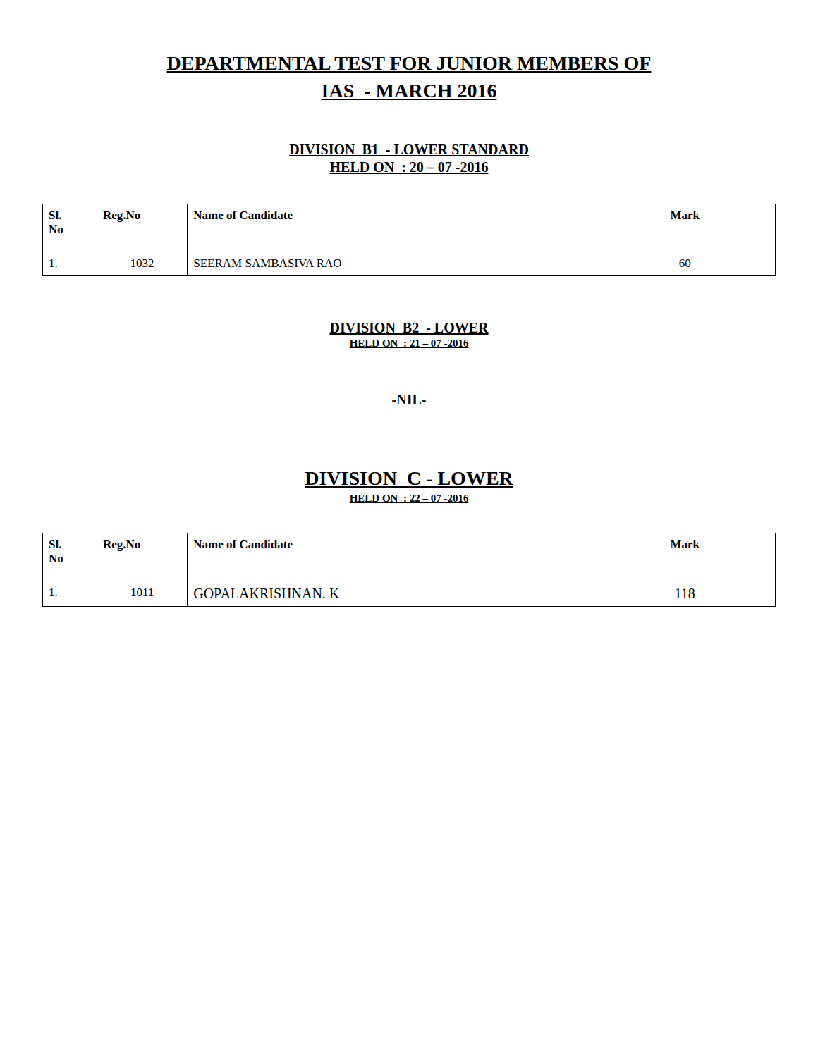DEPARTMENTAL TEST FOR JUNIOR MEMBERS OF
IAS - MARCH 2016
DIVISION B1 - LOWER STANDARD
HELD ON : 20 – 07 -2016
| Sl. No | Reg.No | Name of Candidate | Mark |
| --- | --- | --- | --- |
| 1. | 1032 | SEERAM SAMBASIVA RAO | 60 |
DIVISION B2 - LOWER
HELD ON : 21 – 07 -2016
-NIL-
DIVISION C - LOWER
HELD ON : 22 – 07 -2016
| Sl. No | Reg.No | Name of Candidate | Mark |
| --- | --- | --- | --- |
| 1. | 1011 | GOPALAKRISHNAN. K | 118 |